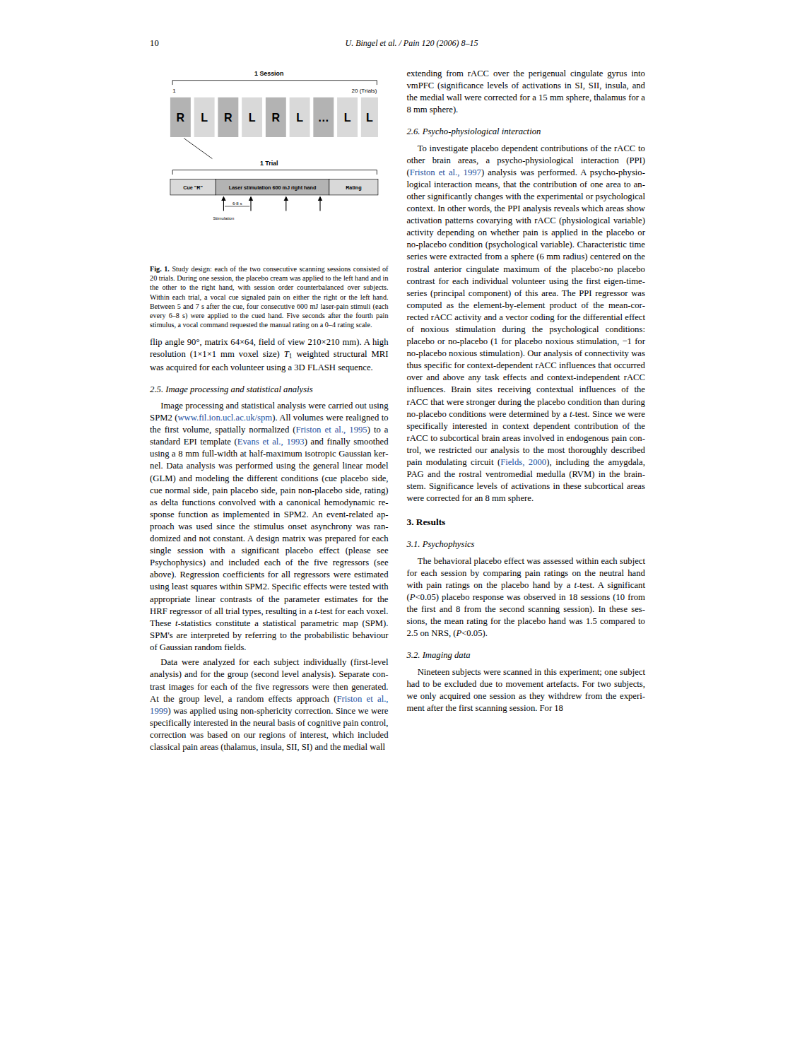10
U. Bingel et al. / Pain 120 (2006) 8–15
1 Session 1 20 (Trials) R L R L R L … L L 1 Trial Cue "R" Laser stimulation 600 mJ right hand Rating 6-8 s Stimulation
Fig. 1. Study design: each of the two consecutive scanning sessions consisted of 20 trials. During one session, the placebo cream was applied to the left hand and in the other to the right hand, with session order counterbalanced over subjects. Within each trial, a vocal cue signaled pain on either the right or the left hand. Between 5 and 7 s after the cue, four consecutive 600 mJ laser-pain stimuli (each every 6–8 s) were applied to the cued hand. Five seconds after the fourth pain stimulus, a vocal command requested the manual rating on a 0–4 rating scale.
flip angle 90°, matrix 64×64, field of view 210×210 mm). A high resolution (1×1×1 mm voxel size) T1 weighted structural MRI was acquired for each volunteer using a 3D FLASH sequence.
2.5. Image processing and statistical analysis
Image processing and statistical analysis were carried out using SPM2 (www.fil.ion.ucl.ac.uk/spm). All volumes were realigned to the first volume, spatially normalized (Friston et al., 1995) to a standard EPI template (Evans et al., 1993) and finally smoothed using a 8 mm full-width at half-maximum isotropic Gaussian kernel. Data analysis was performed using the general linear model (GLM) and modeling the different conditions (cue placebo side, cue normal side, pain placebo side, pain non-placebo side, rating) as delta functions convolved with a canonical hemodynamic response function as implemented in SPM2. An event-related approach was used since the stimulus onset asynchrony was randomized and not constant. A design matrix was prepared for each single session with a significant placebo effect (please see Psychophysics) and included each of the five regressors (see above). Regression coefficients for all regressors were estimated using least squares within SPM2. Specific effects were tested with appropriate linear contrasts of the parameter estimates for the HRF regressor of all trial types, resulting in a t-test for each voxel. These t-statistics constitute a statistical parametric map (SPM). SPM's are interpreted by referring to the probabilistic behaviour of Gaussian random fields.
Data were analyzed for each subject individually (first-level analysis) and for the group (second level analysis). Separate contrast images for each of the five regressors were then generated. At the group level, a random effects approach (Friston et al., 1999) was applied using non-sphericity correction. Since we were specifically interested in the neural basis of cognitive pain control, correction was based on our regions of interest, which included classical pain areas (thalamus, insula, SII, SI) and the medial wall
extending from rACC over the perigenual cingulate gyrus into vmPFC (significance levels of activations in SI, SII, insula, and the medial wall were corrected for a 15 mm sphere, thalamus for a 8 mm sphere).
2.6. Psycho-physiological interaction
To investigate placebo dependent contributions of the rACC to other brain areas, a psycho-physiological interaction (PPI) (Friston et al., 1997) analysis was performed. A psycho-physiological interaction means, that the contribution of one area to another significantly changes with the experimental or psychological context. In other words, the PPI analysis reveals which areas show activation patterns covarying with rACC (physiological variable) activity depending on whether pain is applied in the placebo or no-placebo condition (psychological variable). Characteristic time series were extracted from a sphere (6 mm radius) centered on the rostral anterior cingulate maximum of the placebo>no placebo contrast for each individual volunteer using the first eigen-timeseries (principal component) of this area. The PPI regressor was computed as the element-by-element product of the mean-corrected rACC activity and a vector coding for the differential effect of noxious stimulation during the psychological conditions: placebo or no-placebo (1 for placebo noxious stimulation, −1 for no-placebo noxious stimulation). Our analysis of connectivity was thus specific for context-dependent rACC influences that occurred over and above any task effects and context-independent rACC influences. Brain sites receiving contextual influences of the rACC that were stronger during the placebo condition than during no-placebo conditions were determined by a t-test. Since we were specifically interested in context dependent contribution of the rACC to subcortical brain areas involved in endogenous pain control, we restricted our analysis to the most thoroughly described pain modulating circuit (Fields, 2000), including the amygdala, PAG and the rostral ventromedial medulla (RVM) in the brainstem. Significance levels of activations in these subcortical areas were corrected for an 8 mm sphere.
3. Results
3.1. Psychophysics
The behavioral placebo effect was assessed within each subject for each session by comparing pain ratings on the neutral hand with pain ratings on the placebo hand by a t-test. A significant (P<0.05) placebo response was observed in 18 sessions (10 from the first and 8 from the second scanning session). In these sessions, the mean rating for the placebo hand was 1.5 compared to 2.5 on NRS, (P<0.05).
3.2. Imaging data
Nineteen subjects were scanned in this experiment; one subject had to be excluded due to movement artefacts. For two subjects, we only acquired one session as they withdrew from the experiment after the first scanning session. For 18